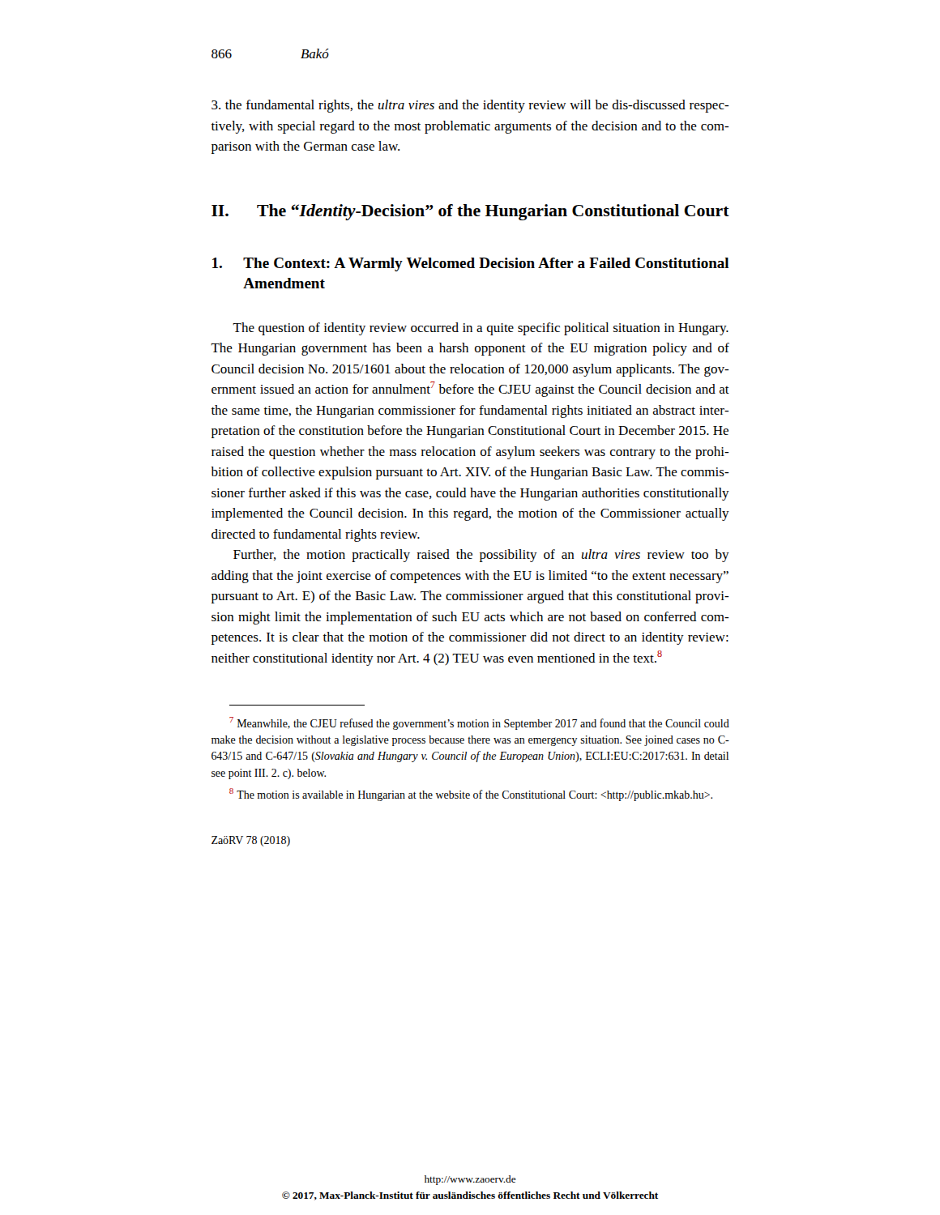866 Bakó
3. the fundamental rights, the ultra vires and the identity review will be dis-discussed respectively, with special regard to the most problematic arguments of the decision and to the comparison with the German case law.
II. The “Identity-Decision” of the Hungarian Constitutional Court
1. The Context: A Warmly Welcomed Decision After a Failed Constitutional Amendment
The question of identity review occurred in a quite specific political situation in Hungary. The Hungarian government has been a harsh opponent of the EU migration policy and of Council decision No. 2015/1601 about the relocation of 120,000 asylum applicants. The government issued an action for annulment7 before the CJEU against the Council decision and at the same time, the Hungarian commissioner for fundamental rights initiated an abstract interpretation of the constitution before the Hungarian Constitutional Court in December 2015. He raised the question whether the mass relocation of asylum seekers was contrary to the prohibition of collective expulsion pursuant to Art. XIV. of the Hungarian Basic Law. The commissioner further asked if this was the case, could have the Hungarian authorities constitutionally implemented the Council decision. In this regard, the motion of the Commissioner actually directed to fundamental rights review.
Further, the motion practically raised the possibility of an ultra vires review too by adding that the joint exercise of competences with the EU is limited “to the extent necessary” pursuant to Art. E) of the Basic Law. The commissioner argued that this constitutional provision might limit the implementation of such EU acts which are not based on conferred competences. It is clear that the motion of the commissioner did not direct to an identity review: neither constitutional identity nor Art. 4 (2) TEU was even mentioned in the text.8
7 Meanwhile, the CJEU refused the government’s motion in September 2017 and found that the Council could make the decision without a legislative process because there was an emergency situation. See joined cases no C-643/15 and C-647/15 (Slovakia and Hungary v. Council of the European Union), ECLI:EU:C:2017:631. In detail see point III. 2. c). below.
8 The motion is available in Hungarian at the website of the Constitutional Court: <http://public.mkab.hu>.
ZaöRV 78 (2018)
http://www.zaoerv.de © 2017, Max-Planck-Institut für ausländisches öffentliches Recht und Völkerrecht